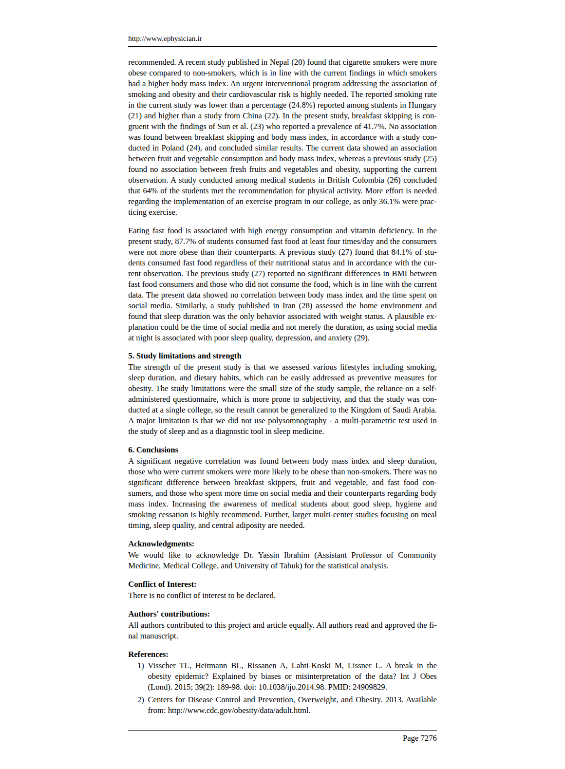http://www.ephysician.ir
recommended. A recent study published in Nepal (20) found that cigarette smokers were more obese compared to non-smokers, which is in line with the current findings in which smokers had a higher body mass index. An urgent interventional program addressing the association of smoking and obesity and their cardiovascular risk is highly needed. The reported smoking rate in the current study was lower than a percentage (24.8%) reported among students in Hungary (21) and higher than a study from China (22). In the present study, breakfast skipping is congruent with the findings of Sun et al. (23) who reported a prevalence of 41.7%. No association was found between breakfast skipping and body mass index, in accordance with a study conducted in Poland (24), and concluded similar results. The current data showed an association between fruit and vegetable consumption and body mass index, whereas a previous study (25) found no association between fresh fruits and vegetables and obesity, supporting the current observation. A study conducted among medical students in British Colombia (26) concluded that 64% of the students met the recommendation for physical activity. More effort is needed regarding the implementation of an exercise program in our college, as only 36.1% were practicing exercise.
Eating fast food is associated with high energy consumption and vitamin deficiency. In the present study, 87.7% of students consumed fast food at least four times/day and the consumers were not more obese than their counterparts. A previous study (27) found that 84.1% of students consumed fast food regardless of their nutritional status and in accordance with the current observation. The previous study (27) reported no significant differences in BMI between fast food consumers and those who did not consume the food, which is in line with the current data. The present data showed no correlation between body mass index and the time spent on social media. Similarly, a study published in Iran (28) assessed the home environment and found that sleep duration was the only behavior associated with weight status. A plausible explanation could be the time of social media and not merely the duration, as using social media at night is associated with poor sleep quality, depression, and anxiety (29).
5. Study limitations and strength
The strength of the present study is that we assessed various lifestyles including smoking, sleep duration, and dietary habits, which can be easily addressed as preventive measures for obesity. The study limitations were the small size of the study sample, the reliance on a self-administered questionnaire, which is more prone to subjectivity, and that the study was conducted at a single college, so the result cannot be generalized to the Kingdom of Saudi Arabia. A major limitation is that we did not use polysomnography - a multi-parametric test used in the study of sleep and as a diagnostic tool in sleep medicine.
6. Conclusions
A significant negative correlation was found between body mass index and sleep duration, those who were current smokers were more likely to be obese than non-smokers. There was no significant difference between breakfast skippers, fruit and vegetable, and fast food consumers, and those who spent more time on social media and their counterparts regarding body mass index. Increasing the awareness of medical students about good sleep, hygiene and smoking cessation is highly recommend. Further, larger multi-center studies focusing on meal timing, sleep quality, and central adiposity are needed.
Acknowledgments:
We would like to acknowledge Dr. Yassin Ibrahim (Assistant Professor of Community Medicine, Medical College, and University of Tabuk) for the statistical analysis.
Conflict of Interest:
There is no conflict of interest to be declared.
Authors' contributions:
All authors contributed to this project and article equally. All authors read and approved the final manuscript.
References:
Visscher TL, Heitmann BL, Rissanen A, Lahti-Koski M, Lissner L. A break in the obesity epidemic? Explained by biases or misinterpretation of the data? Int J Obes (Lond). 2015; 39(2): 189-98. doi: 10.1038/ijo.2014.98. PMID: 24909829.
Centers for Disease Control and Prevention, Overweight, and Obesity. 2013. Available from: http://www.cdc.gov/obesity/data/adult.html.
Page 7276